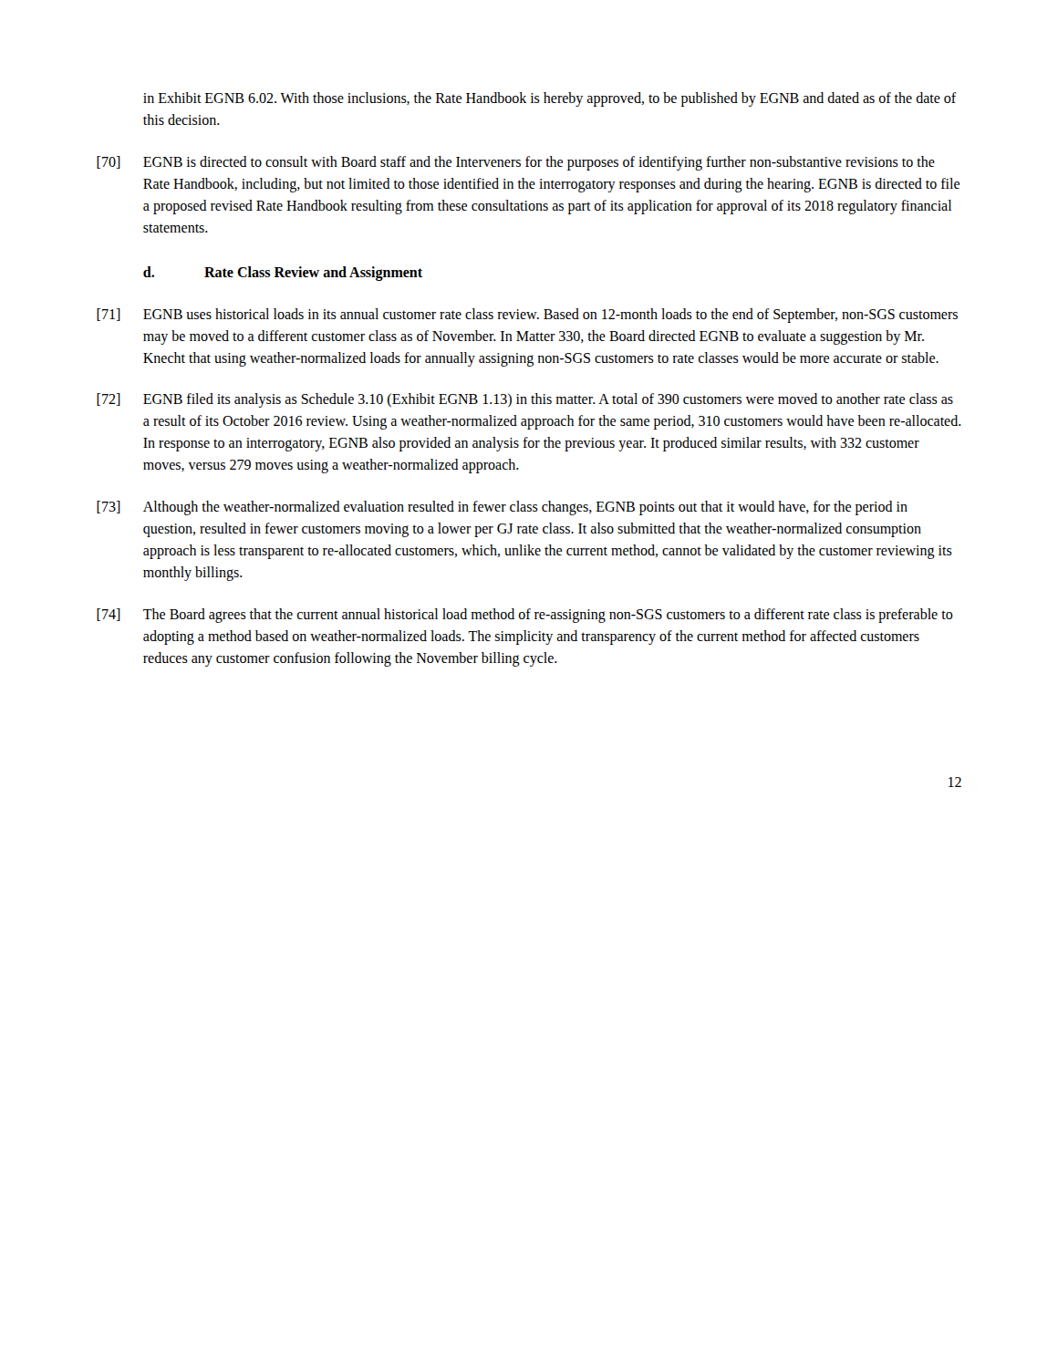in Exhibit EGNB 6.02. With those inclusions, the Rate Handbook is hereby approved, to be published by EGNB and dated as of the date of this decision.
[70]
EGNB is directed to consult with Board staff and the Interveners for the purposes of identifying further non-substantive revisions to the Rate Handbook, including, but not limited to those identified in the interrogatory responses and during the hearing. EGNB is directed to file a proposed revised Rate Handbook resulting from these consultations as part of its application for approval of its 2018 regulatory financial statements.
d. Rate Class Review and Assignment
[71]
EGNB uses historical loads in its annual customer rate class review. Based on 12-month loads to the end of September, non-SGS customers may be moved to a different customer class as of November. In Matter 330, the Board directed EGNB to evaluate a suggestion by Mr. Knecht that using weather-normalized loads for annually assigning non-SGS customers to rate classes would be more accurate or stable.
[72]
EGNB filed its analysis as Schedule 3.10 (Exhibit EGNB 1.13) in this matter. A total of 390 customers were moved to another rate class as a result of its October 2016 review. Using a weather-normalized approach for the same period, 310 customers would have been re-allocated. In response to an interrogatory, EGNB also provided an analysis for the previous year. It produced similar results, with 332 customer moves, versus 279 moves using a weather-normalized approach.
[73]
Although the weather-normalized evaluation resulted in fewer class changes, EGNB points out that it would have, for the period in question, resulted in fewer customers moving to a lower per GJ rate class. It also submitted that the weather-normalized consumption approach is less transparent to re-allocated customers, which, unlike the current method, cannot be validated by the customer reviewing its monthly billings.
[74]
The Board agrees that the current annual historical load method of re-assigning non-SGS customers to a different rate class is preferable to adopting a method based on weather-normalized loads. The simplicity and transparency of the current method for affected customers reduces any customer confusion following the November billing cycle.
12